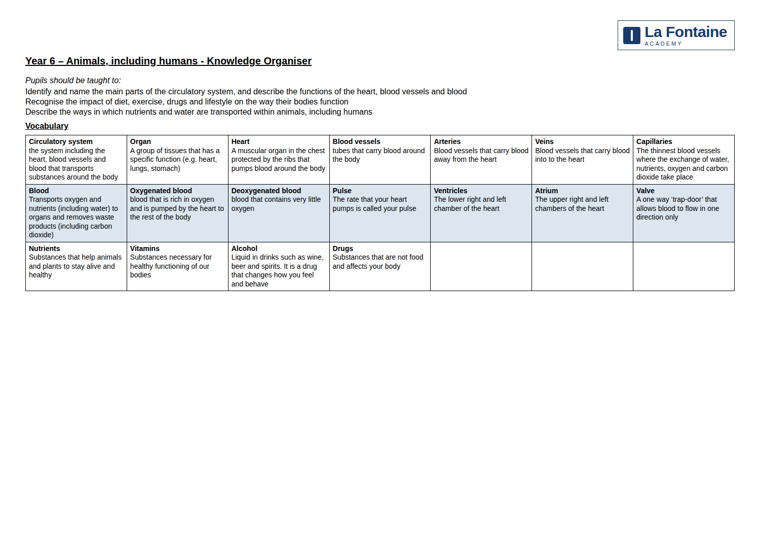La Fontaine ACADEMY
Year 6 – Animals, including humans - Knowledge Organiser
Pupils should be taught to:
Identify and name the main parts of the circulatory system, and describe the functions of the heart, blood vessels and blood
Recognise the impact of diet, exercise, drugs and lifestyle on the way their bodies function
Describe the ways in which nutrients and water are transported within animals, including humans
Vocabulary
| Circulatory system the system including the heart, blood vessels and blood that transports substances around the body | Organ A group of tissues that has a specific function (e.g. heart, lungs, stomach) | Heart A muscular organ in the chest protected by the ribs that pumps blood around the body | Blood vessels tubes that carry blood around the body | Arteries Blood vessels that carry blood away from the heart | Veins Blood vessels that carry blood into to the heart | Capillaries The thinnest blood vessels where the exchange of water, nutrients, oxygen and carbon dioxide take place |
| Blood Transports oxygen and nutrients (including water) to organs and removes waste products (including carbon dioxide) | Oxygenated blood blood that is rich in oxygen and is pumped by the heart to the rest of the body | Deoxygenated blood blood that contains very little oxygen | Pulse The rate that your heart pumps is called your pulse | Ventricles The lower right and left chamber of the heart | Atrium The upper right and left chambers of the heart | Valve A one way ‘trap-door’ that allows blood to flow in one direction only |
| Nutrients Substances that help animals and plants to stay alive and healthy | Vitamins Substances necessary for healthy functioning of our bodies | Alcohol Liquid in drinks such as wine, beer and spirits. It is a drug that changes how you feel and behave | Drugs Substances that are not food and affects your body | | | |